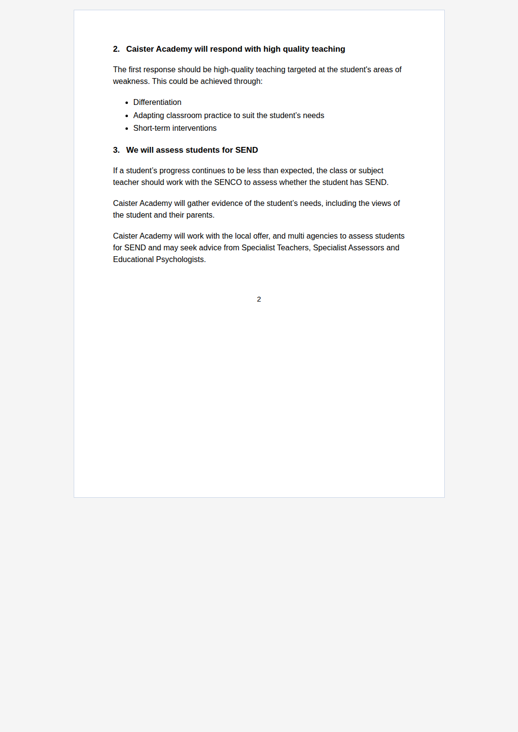2. Caister Academy will respond with high quality teaching
The first response should be high-quality teaching targeted at the student's areas of weakness. This could be achieved through:
Differentiation
Adapting classroom practice to suit the student’s needs
Short-term interventions
3. We will assess students for SEND
If a student’s progress continues to be less than expected, the class or subject teacher should work with the SENCO to assess whether the student has SEND.
Caister Academy will gather evidence of the student’s needs, including the views of the student and their parents.
Caister Academy will work with the local offer, and multi agencies to assess students for SEND and may seek advice from Specialist Teachers, Specialist Assessors and Educational Psychologists.
2